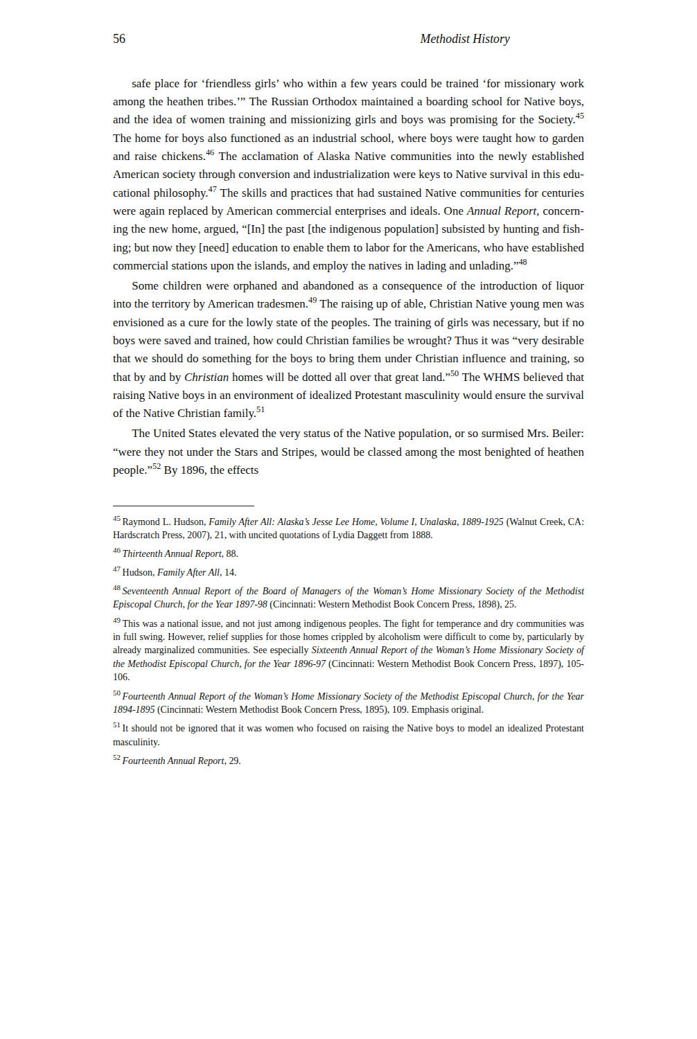56 Methodist History
safe place for ‘friendless girls’ who within a few years could be trained ‘for missionary work among the heathen tribes.’” The Russian Orthodox maintained a boarding school for Native boys, and the idea of women training and missionizing girls and boys was promising for the Society.45 The home for boys also functioned as an industrial school, where boys were taught how to garden and raise chickens.46 The acclamation of Alaska Native communities into the newly established American society through conversion and industrialization were keys to Native survival in this educational philosophy.47 The skills and practices that had sustained Native communities for centuries were again replaced by American commercial enterprises and ideals. One Annual Report, concerning the new home, argued, “[In] the past [the indigenous population] subsisted by hunting and fishing; but now they [need] education to enable them to labor for the Americans, who have established commercial stations upon the islands, and employ the natives in lading and unlading.”48
Some children were orphaned and abandoned as a consequence of the introduction of liquor into the territory by American tradesmen.49 The raising up of able, Christian Native young men was envisioned as a cure for the lowly state of the peoples. The training of girls was necessary, but if no boys were saved and trained, how could Christian families be wrought? Thus it was “very desirable that we should do something for the boys to bring them under Christian influence and training, so that by and by Christian homes will be dotted all over that great land.”50 The WHMS believed that raising Native boys in an environment of idealized Protestant masculinity would ensure the survival of the Native Christian family.51
The United States elevated the very status of the Native population, or so surmised Mrs. Beiler: “were they not under the Stars and Stripes, would be classed among the most benighted of heathen people.”52 By 1896, the effects
Raymond L. Hudson, Family After All: Alaska’s Jesse Lee Home, Volume I, Unalaska, 1889-1925 (Walnut Creek, CA: Hardscratch Press, 2007), 21, with uncited quotations of Lydia Daggett from 1888.
Thirteenth Annual Report, 88.
Hudson, Family After All, 14.
Seventeenth Annual Report of the Board of Managers of the Woman’s Home Missionary Society of the Methodist Episcopal Church, for the Year 1897-98 (Cincinnati: Western Methodist Book Concern Press, 1898), 25.
This was a national issue, and not just among indigenous peoples. The fight for temperance and dry communities was in full swing. However, relief supplies for those homes crippled by alcoholism were difficult to come by, particularly by already marginalized communities. See especially Sixteenth Annual Report of the Woman’s Home Missionary Society of the Methodist Episcopal Church, for the Year 1896-97 (Cincinnati: Western Methodist Book Concern Press, 1897), 105-106.
Fourteenth Annual Report of the Woman’s Home Missionary Society of the Methodist Episcopal Church, for the Year 1894-1895 (Cincinnati: Western Methodist Book Concern Press, 1895), 109. Emphasis original.
It should not be ignored that it was women who focused on raising the Native boys to model an idealized Protestant masculinity.
Fourteenth Annual Report, 29.